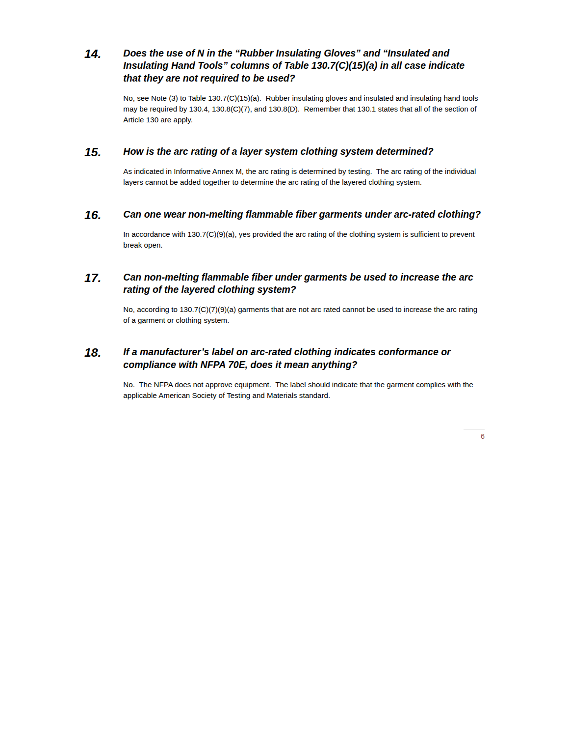14.
Does the use of N in the “Rubber Insulating Gloves” and “Insulated and Insulating Hand Tools” columns of Table 130.7(C)(15)(a) in all case indicate that they are not required to be used?
No, see Note (3) to Table 130.7(C)(15)(a). Rubber insulating gloves and insulated and insulating hand tools may be required by 130.4, 130.8(C)(7), and 130.8(D). Remember that 130.1 states that all of the section of Article 130 are apply.
15.
How is the arc rating of a layer system clothing system determined?
As indicated in Informative Annex M, the arc rating is determined by testing. The arc rating of the individual layers cannot be added together to determine the arc rating of the layered clothing system.
16.
Can one wear non-melting flammable fiber garments under arc-rated clothing?
In accordance with 130.7(C)(9)(a), yes provided the arc rating of the clothing system is sufficient to prevent break open.
17.
Can non-melting flammable fiber under garments be used to increase the arc rating of the layered clothing system?
No, according to 130.7(C)(7)(9)(a) garments that are not arc rated cannot be used to increase the arc rating of a garment or clothing system.
18.
If a manufacturer’s label on arc-rated clothing indicates conformance or compliance with NFPA 70E, does it mean anything?
No. The NFPA does not approve equipment. The label should indicate that the garment complies with the applicable American Society of Testing and Materials standard.
6